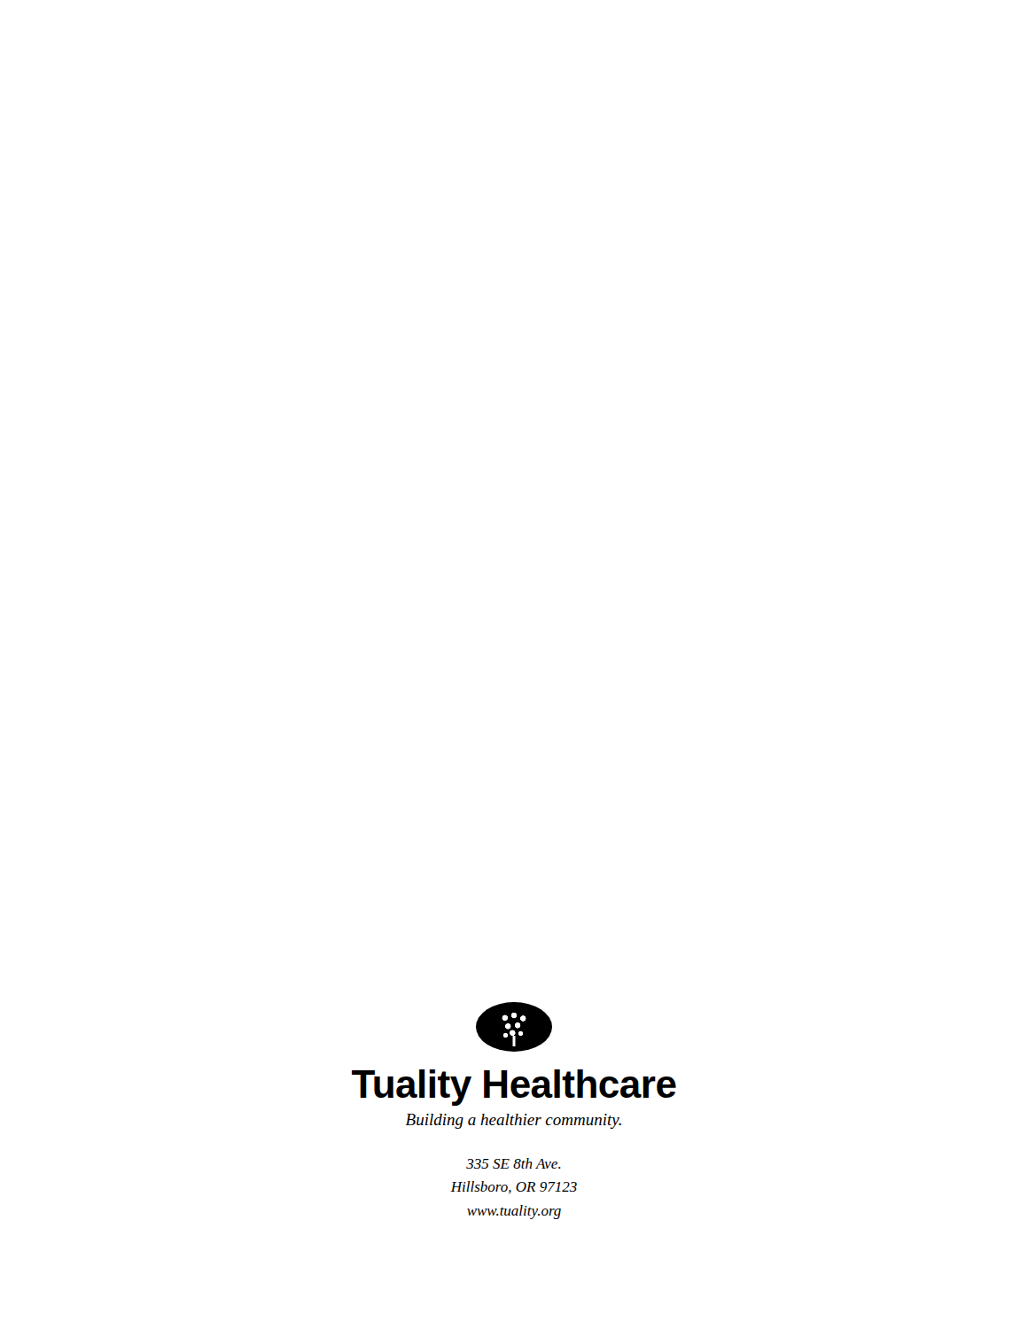Tuality Healthcare
Building a healthier community.
335 SE 8th Ave.
Hillsboro, OR 97123
www.tuality.org